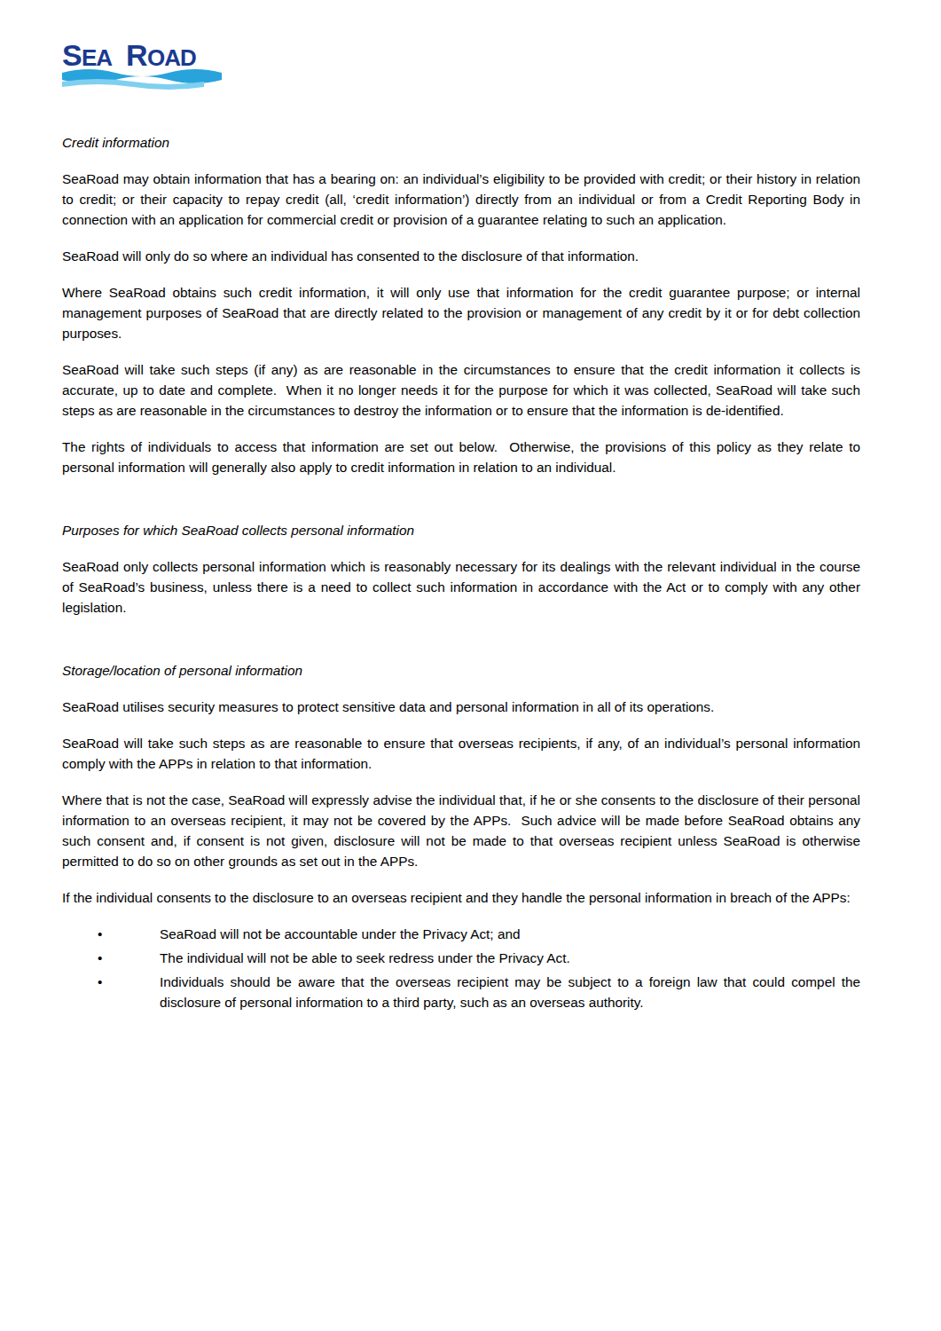S EA R OAD
Credit information
SeaRoad may obtain information that has a bearing on: an individual’s eligibility to be provided with credit; or their history in relation to credit; or their capacity to repay credit (all, ‘credit information’) directly from an individual or from a Credit Reporting Body in connection with an application for commercial credit or provision of a guarantee relating to such an application.
SeaRoad will only do so where an individual has consented to the disclosure of that information.
Where SeaRoad obtains such credit information, it will only use that information for the credit guarantee purpose; or internal management purposes of SeaRoad that are directly related to the provision or management of any credit by it or for debt collection purposes.
SeaRoad will take such steps (if any) as are reasonable in the circumstances to ensure that the credit information it collects is accurate, up to date and complete. When it no longer needs it for the purpose for which it was collected, SeaRoad will take such steps as are reasonable in the circumstances to destroy the information or to ensure that the information is de-identified.
The rights of individuals to access that information are set out below. Otherwise, the provisions of this policy as they relate to personal information will generally also apply to credit information in relation to an individual.
Purposes for which SeaRoad collects personal information
SeaRoad only collects personal information which is reasonably necessary for its dealings with the relevant individual in the course of SeaRoad’s business, unless there is a need to collect such information in accordance with the Act or to comply with any other legislation.
Storage/location of personal information
SeaRoad utilises security measures to protect sensitive data and personal information in all of its operations.
SeaRoad will take such steps as are reasonable to ensure that overseas recipients, if any, of an individual’s personal information comply with the APPs in relation to that information.
Where that is not the case, SeaRoad will expressly advise the individual that, if he or she consents to the disclosure of their personal information to an overseas recipient, it may not be covered by the APPs. Such advice will be made before SeaRoad obtains any such consent and, if consent is not given, disclosure will not be made to that overseas recipient unless SeaRoad is otherwise permitted to do so on other grounds as set out in the APPs.
If the individual consents to the disclosure to an overseas recipient and they handle the personal information in breach of the APPs:
•SeaRoad will not be accountable under the Privacy Act; and
•The individual will not be able to seek redress under the Privacy Act.
•Individuals should be aware that the overseas recipient may be subject to a foreign law that could compel the disclosure of personal information to a third party, such as an overseas authority.